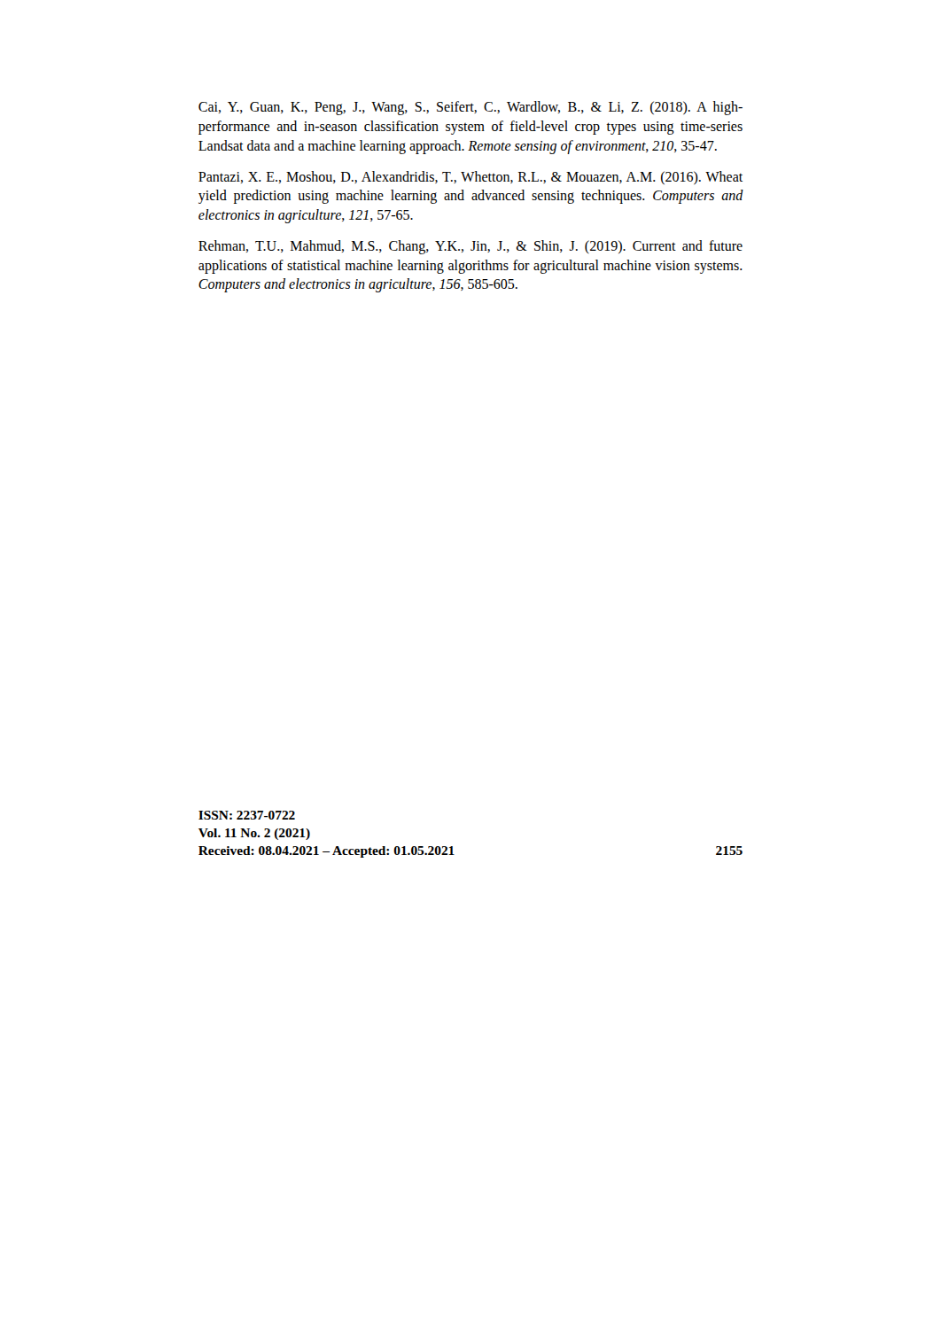Cai, Y., Guan, K., Peng, J., Wang, S., Seifert, C., Wardlow, B., & Li, Z. (2018). A high-performance and in-season classification system of field-level crop types using time-series Landsat data and a machine learning approach. Remote sensing of environment, 210, 35-47.
Pantazi, X. E., Moshou, D., Alexandridis, T., Whetton, R.L., & Mouazen, A.M. (2016). Wheat yield prediction using machine learning and advanced sensing techniques. Computers and electronics in agriculture, 121, 57-65.
Rehman, T.U., Mahmud, M.S., Chang, Y.K., Jin, J., & Shin, J. (2019). Current and future applications of statistical machine learning algorithms for agricultural machine vision systems. Computers and electronics in agriculture, 156, 585-605.
ISSN: 2237-0722
Vol. 11 No. 2 (2021)
Received: 08.04.2021 – Accepted: 01.05.2021
2155